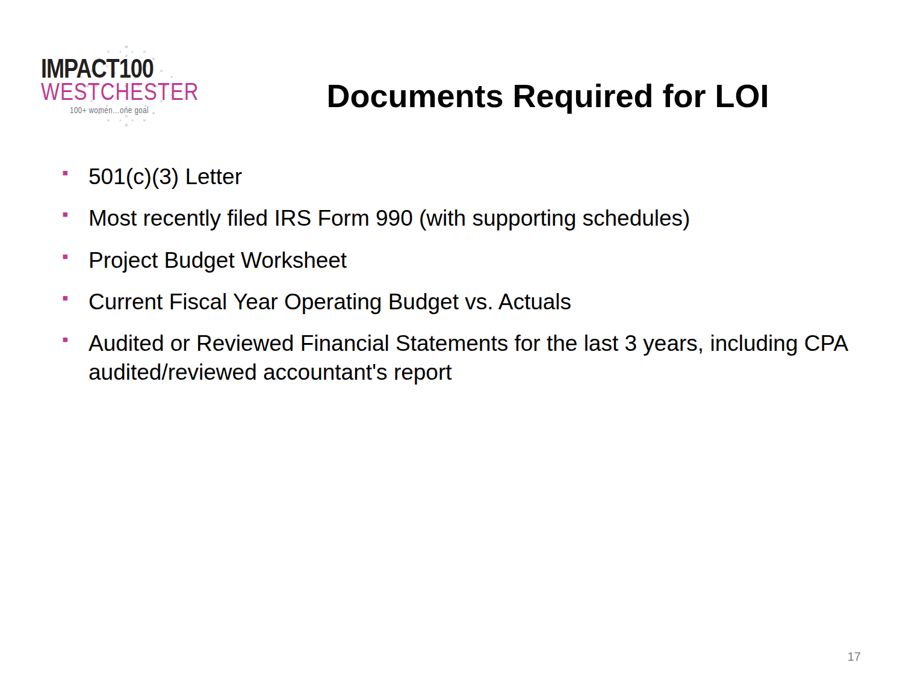IMPACT100
WESTCHESTER
100+ women…one goal
Documents Required for LOI
501(c)(3) Letter
Most recently filed IRS Form 990 (with supporting schedules)
Project Budget Worksheet
Current Fiscal Year Operating Budget vs. Actuals
Audited or Reviewed Financial Statements for the last 3 years, including CPA audited/reviewed accountant's report
17